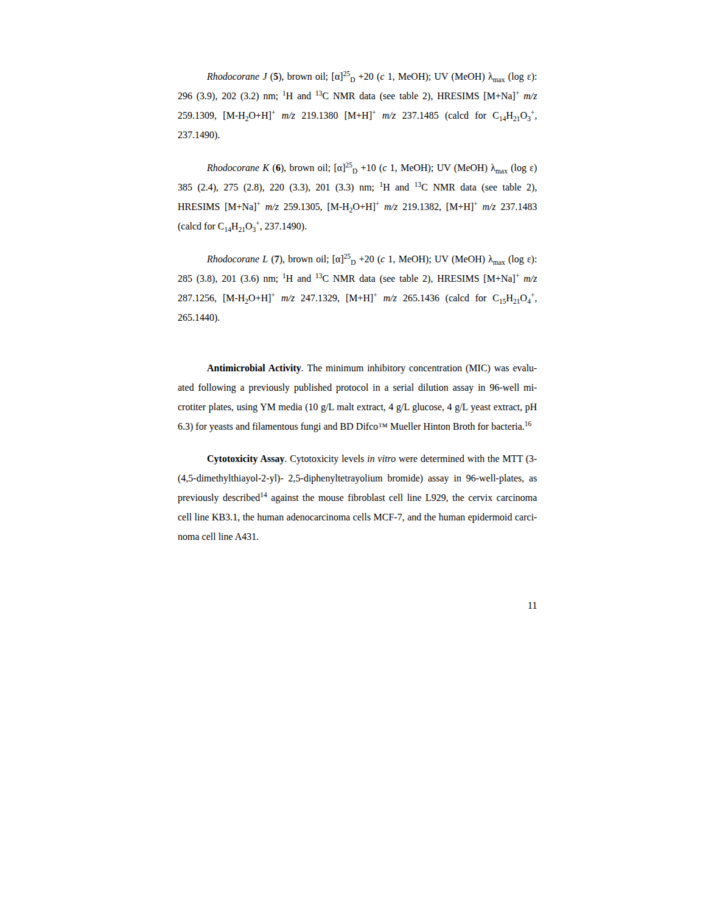Rhodocorane J (5), brown oil; [α]25D +20 (c 1, MeOH); UV (MeOH) λmax (log ε): 296 (3.9), 202 (3.2) nm; 1H and 13C NMR data (see table 2), HRESIMS [M+Na]+ m/z 259.1309, [M-H2O+H]+ m/z 219.1380 [M+H]+ m/z 237.1485 (calcd for C14H21O3+, 237.1490).
Rhodocorane K (6), brown oil; [α]25D +10 (c 1, MeOH); UV (MeOH) λmax (log ε) 385 (2.4), 275 (2.8), 220 (3.3), 201 (3.3) nm; 1H and 13C NMR data (see table 2), HRESIMS [M+Na]+ m/z 259.1305, [M-H2O+H]+ m/z 219.1382, [M+H]+ m/z 237.1483 (calcd for C14H21O3+, 237.1490).
Rhodocorane L (7), brown oil; [α]25D +20 (c 1, MeOH); UV (MeOH) λmax (log ε): 285 (3.8), 201 (3.6) nm; 1H and 13C NMR data (see table 2), HRESIMS [M+Na]+ m/z 287.1256, [M-H2O+H]+ m/z 247.1329, [M+H]+ m/z 265.1436 (calcd for C15H21O4+, 265.1440).
Antimicrobial Activity. The minimum inhibitory concentration (MIC) was evaluated following a previously published protocol in a serial dilution assay in 96-well microtiter plates, using YM media (10 g/L malt extract, 4 g/L glucose, 4 g/L yeast extract, pH 6.3) for yeasts and filamentous fungi and BD Difco™ Mueller Hinton Broth for bacteria.16
Cytotoxicity Assay. Cytotoxicity levels in vitro were determined with the MTT (3-(4,5-dimethylthiayol-2-yl)- 2,5-diphenyltetrayolium bromide) assay in 96-well-plates, as previously described14 against the mouse fibroblast cell line L929, the cervix carcinoma cell line KB3.1, the human adenocarcinoma cells MCF-7, and the human epidermoid carcinoma cell line A431.
11